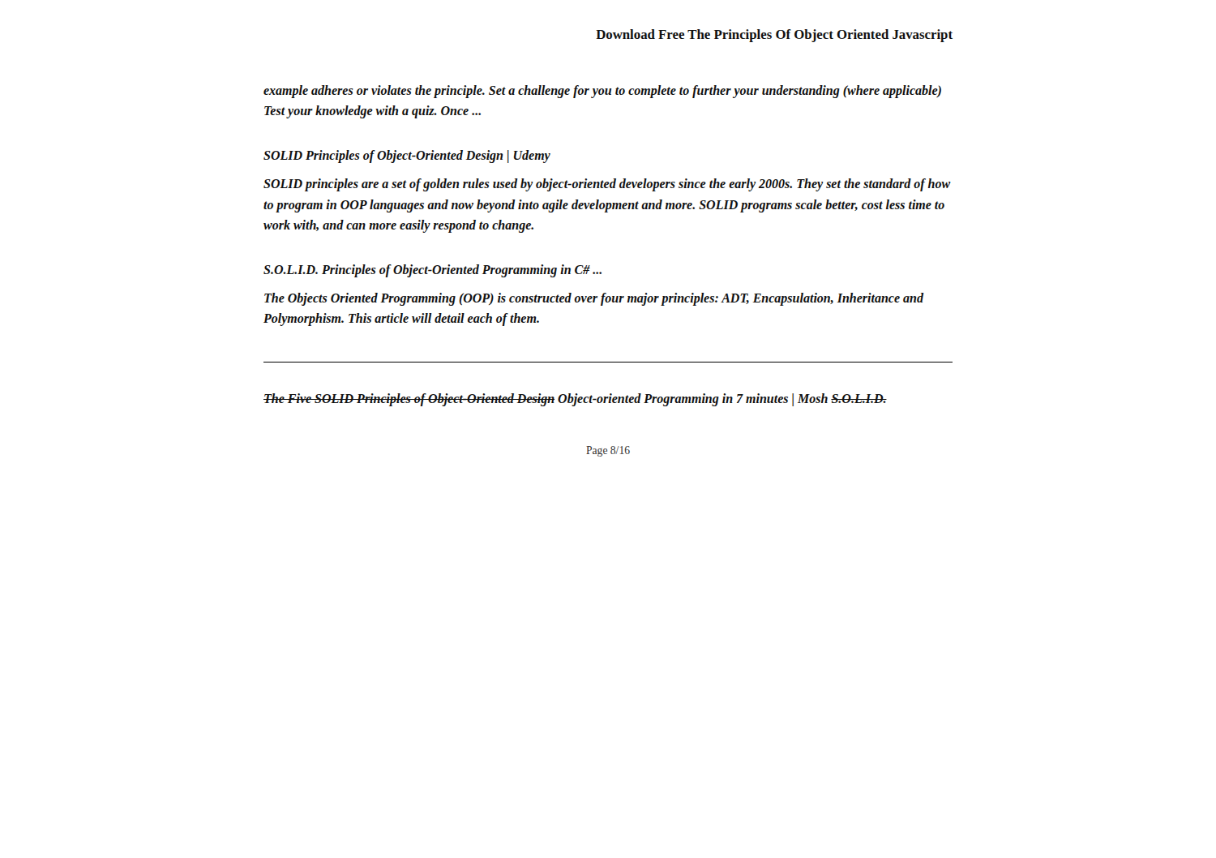Download Free The Principles Of Object Oriented Javascript
example adheres or violates the principle. Set a challenge for you to complete to further your understanding (where applicable) Test your knowledge with a quiz. Once ...
SOLID Principles of Object-Oriented Design | Udemy
SOLID principles are a set of golden rules used by object-oriented developers since the early 2000s. They set the standard of how to program in OOP languages and now beyond into agile development and more. SOLID programs scale better, cost less time to work with, and can more easily respond to change.
S.O.L.I.D. Principles of Object-Oriented Programming in C# ...
The Objects Oriented Programming (OOP) is constructed over four major principles: ADT, Encapsulation, Inheritance and Polymorphism. This article will detail each of them.
The Five SOLID Principles of Object-Oriented Design Object-oriented Programming in 7 minutes | Mosh S.O.L.I.D.
Page 8/16